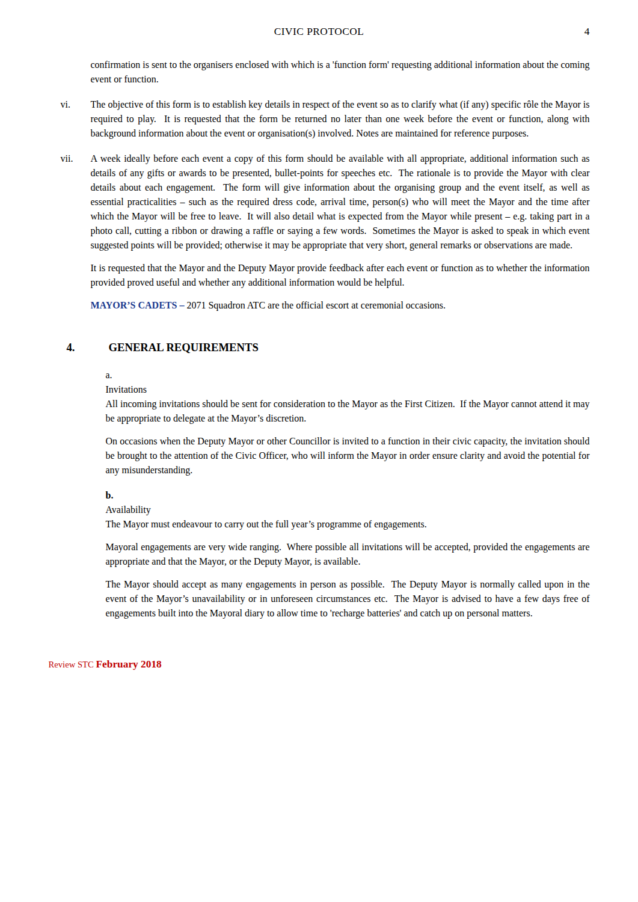CIVIC PROTOCOL 4
confirmation is sent to the organisers enclosed with which is a 'function form' requesting additional information about the coming event or function.
vi.
The objective of this form is to establish key details in respect of the event so as to clarify what (if any) specific rôle the Mayor is required to play. It is requested that the form be returned no later than one week before the event or function, along with background information about the event or organisation(s) involved. Notes are maintained for reference purposes.
vii.
A week ideally before each event a copy of this form should be available with all appropriate, additional information such as details of any gifts or awards to be presented, bullet-points for speeches etc. The rationale is to provide the Mayor with clear details about each engagement. The form will give information about the organising group and the event itself, as well as essential practicalities – such as the required dress code, arrival time, person(s) who will meet the Mayor and the time after which the Mayor will be free to leave. It will also detail what is expected from the Mayor while present – e.g. taking part in a photo call, cutting a ribbon or drawing a raffle or saying a few words. Sometimes the Mayor is asked to speak in which event suggested points will be provided; otherwise it may be appropriate that very short, general remarks or observations are made.
It is requested that the Mayor and the Deputy Mayor provide feedback after each event or function as to whether the information provided proved useful and whether any additional information would be helpful.
MAYOR’S CADETS – 2071 Squadron ATC are the official escort at ceremonial occasions.
4. GENERAL REQUIREMENTS
a.
Invitations
All incoming invitations should be sent for consideration to the Mayor as the First Citizen. If the Mayor cannot attend it may be appropriate to delegate at the Mayor’s discretion.
On occasions when the Deputy Mayor or other Councillor is invited to a function in their civic capacity, the invitation should be brought to the attention of the Civic Officer, who will inform the Mayor in order ensure clarity and avoid the potential for any misunderstanding.
b.
Availability
The Mayor must endeavour to carry out the full year’s programme of engagements.
Mayoral engagements are very wide ranging. Where possible all invitations will be accepted, provided the engagements are appropriate and that the Mayor, or the Deputy Mayor, is available.
The Mayor should accept as many engagements in person as possible. The Deputy Mayor is normally called upon in the event of the Mayor’s unavailability or in unforeseen circumstances etc. The Mayor is advised to have a few days free of engagements built into the Mayoral diary to allow time to 'recharge batteries' and catch up on personal matters.
Review STC February 2018